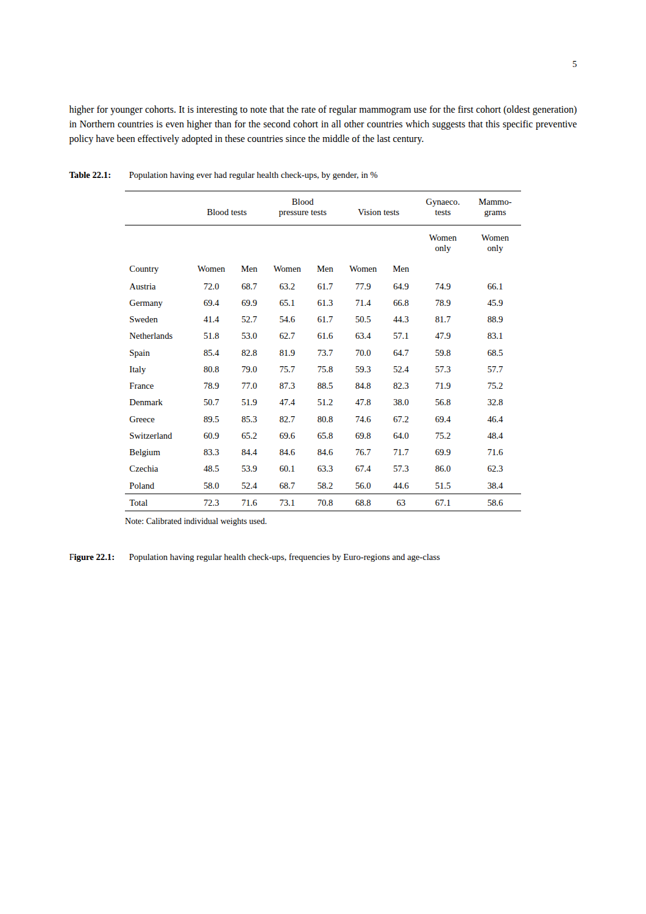5
higher for younger cohorts. It is interesting to note that the rate of regular mammogram use for the first cohort (oldest generation) in Northern countries is even higher than for the second cohort in all other countries which suggests that this specific preventive policy have been effectively adopted in these countries since the middle of the last century.
Table 22.1: Population having ever had regular health check-ups, by gender, in %
| | Blood tests | Blood pressure tests | Vision tests | Gynaeco. tests | Mammo- grams |
| --- | --- | --- | --- | --- | --- |
| | | | | | | | Women only | Women only |
| Country | Women | Men | Women | Men | Women | Men | | |
| Austria | 72.0 | 68.7 | 63.2 | 61.7 | 77.9 | 64.9 | 74.9 | 66.1 |
| Germany | 69.4 | 69.9 | 65.1 | 61.3 | 71.4 | 66.8 | 78.9 | 45.9 |
| Sweden | 41.4 | 52.7 | 54.6 | 61.7 | 50.5 | 44.3 | 81.7 | 88.9 |
| Netherlands | 51.8 | 53.0 | 62.7 | 61.6 | 63.4 | 57.1 | 47.9 | 83.1 |
| Spain | 85.4 | 82.8 | 81.9 | 73.7 | 70.0 | 64.7 | 59.8 | 68.5 |
| Italy | 80.8 | 79.0 | 75.7 | 75.8 | 59.3 | 52.4 | 57.3 | 57.7 |
| France | 78.9 | 77.0 | 87.3 | 88.5 | 84.8 | 82.3 | 71.9 | 75.2 |
| Denmark | 50.7 | 51.9 | 47.4 | 51.2 | 47.8 | 38.0 | 56.8 | 32.8 |
| Greece | 89.5 | 85.3 | 82.7 | 80.8 | 74.6 | 67.2 | 69.4 | 46.4 |
| Switzerland | 60.9 | 65.2 | 69.6 | 65.8 | 69.8 | 64.0 | 75.2 | 48.4 |
| Belgium | 83.3 | 84.4 | 84.6 | 84.6 | 76.7 | 71.7 | 69.9 | 71.6 |
| Czechia | 48.5 | 53.9 | 60.1 | 63.3 | 67.4 | 57.3 | 86.0 | 62.3 |
| Poland | 58.0 | 52.4 | 68.7 | 58.2 | 56.0 | 44.6 | 51.5 | 38.4 |
| Total | 72.3 | 71.6 | 73.1 | 70.8 | 68.8 | 63 | 67.1 | 58.6 |
Note: Calibrated individual weights used.
Figure 22.1: Population having regular health check-ups, frequencies by Euro-regions and age-class